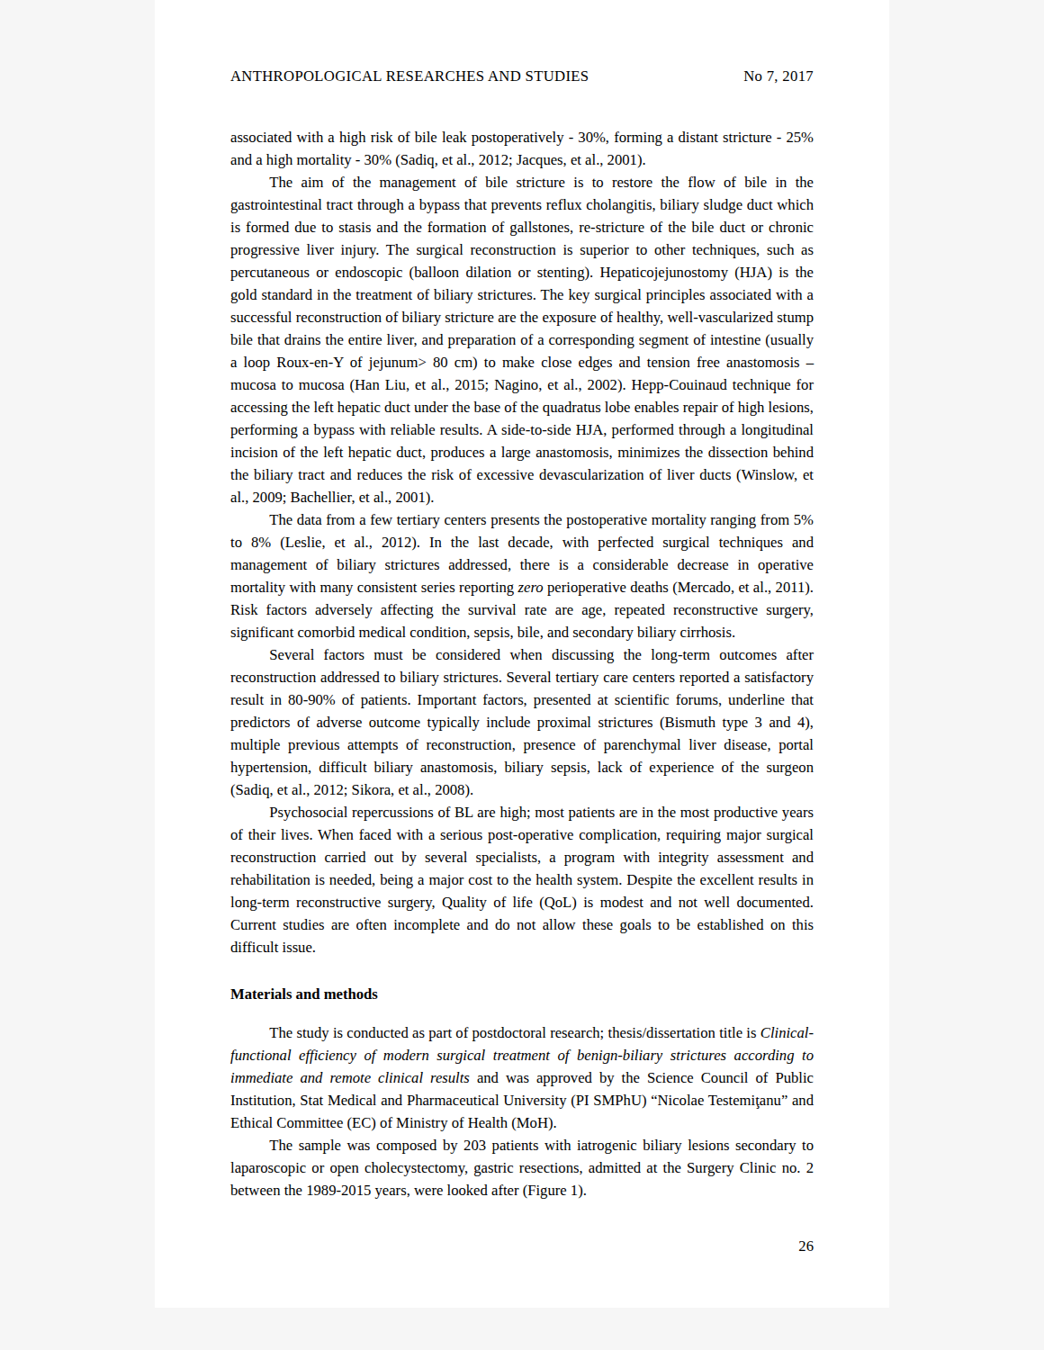Anthropological researches and studies No 7, 2017
associated with a high risk of bile leak postoperatively - 30%, forming a distant stricture - 25% and a high mortality - 30% (Sadiq, et al., 2012; Jacques, et al., 2001).
The aim of the management of bile stricture is to restore the flow of bile in the gastrointestinal tract through a bypass that prevents reflux cholangitis, biliary sludge duct which is formed due to stasis and the formation of gallstones, re-stricture of the bile duct or chronic progressive liver injury. The surgical reconstruction is superior to other techniques, such as percutaneous or endoscopic (balloon dilation or stenting). Hepaticojejunostomy (HJA) is the gold standard in the treatment of biliary strictures. The key surgical principles associated with a successful reconstruction of biliary stricture are the exposure of healthy, well-vascularized stump bile that drains the entire liver, and preparation of a corresponding segment of intestine (usually a loop Roux-en-Y of jejunum> 80 cm) to make close edges and tension free anastomosis – mucosa to mucosa (Han Liu, et al., 2015; Nagino, et al., 2002). Hepp-Couinaud technique for accessing the left hepatic duct under the base of the quadratus lobe enables repair of high lesions, performing a bypass with reliable results. A side-to-side HJA, performed through a longitudinal incision of the left hepatic duct, produces a large anastomosis, minimizes the dissection behind the biliary tract and reduces the risk of excessive devascularization of liver ducts (Winslow, et al., 2009; Bachellier, et al., 2001).
The data from a few tertiary centers presents the postoperative mortality ranging from 5% to 8% (Leslie, et al., 2012). In the last decade, with perfected surgical techniques and management of biliary strictures addressed, there is a considerable decrease in operative mortality with many consistent series reporting zero perioperative deaths (Mercado, et al., 2011). Risk factors adversely affecting the survival rate are age, repeated reconstructive surgery, significant comorbid medical condition, sepsis, bile, and secondary biliary cirrhosis.
Several factors must be considered when discussing the long-term outcomes after reconstruction addressed to biliary strictures. Several tertiary care centers reported a satisfactory result in 80-90% of patients. Important factors, presented at scientific forums, underline that predictors of adverse outcome typically include proximal strictures (Bismuth type 3 and 4), multiple previous attempts of reconstruction, presence of parenchymal liver disease, portal hypertension, difficult biliary anastomosis, biliary sepsis, lack of experience of the surgeon (Sadiq, et al., 2012; Sikora, et al., 2008).
Psychosocial repercussions of BL are high; most patients are in the most productive years of their lives. When faced with a serious post-operative complication, requiring major surgical reconstruction carried out by several specialists, a program with integrity assessment and rehabilitation is needed, being a major cost to the health system. Despite the excellent results in long-term reconstructive surgery, Quality of life (QoL) is modest and not well documented. Current studies are often incomplete and do not allow these goals to be established on this difficult issue.
Materials and methods
The study is conducted as part of postdoctoral research; thesis/dissertation title is Clinical-functional efficiency of modern surgical treatment of benign-biliary strictures according to immediate and remote clinical results and was approved by the Science Council of Public Institution, Stat Medical and Pharmaceutical University (PI SMPhU) “Nicolae Testemiţanu” and Ethical Committee (EC) of Ministry of Health (MoH).
The sample was composed by 203 patients with iatrogenic biliary lesions secondary to laparoscopic or open cholecystectomy, gastric resections, admitted at the Surgery Clinic no. 2 between the 1989-2015 years, were looked after (Figure 1).
26